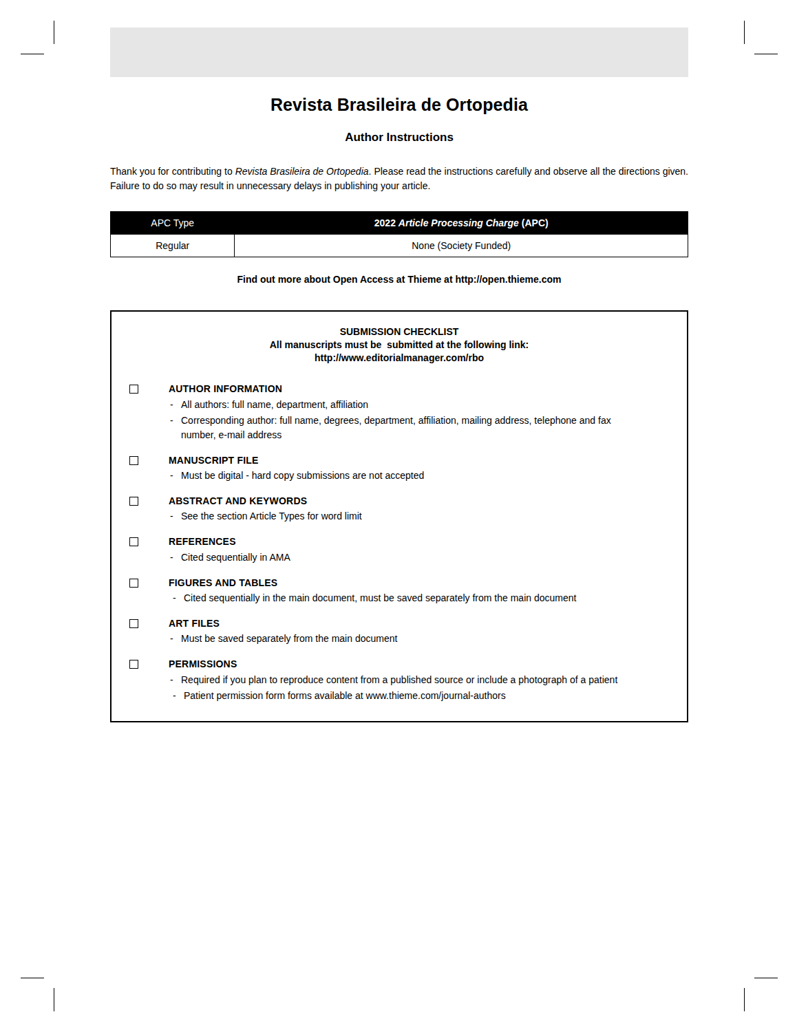Revista Brasileira de Ortopedia
Author Instructions
Thank you for contributing to Revista Brasileira de Ortopedia. Please read the instructions carefully and observe all the directions given. Failure to do so may result in unnecessary delays in publishing your article.
| APC Type | 2022 Article Processing Charge (APC) |
| --- | --- |
| Regular | None (Society Funded) |
Find out more about Open Access at Thieme at http://open.thieme.com
SUBMISSION CHECKLIST
All manuscripts must be submitted at the following link:
http://www.editorialmanager.com/rbo
AUTHOR INFORMATION
All authors: full name, department, affiliation
Corresponding author: full name, degrees, department, affiliation, mailing address, telephone and fax number, e-mail address
MANUSCRIPT FILE
Must be digital - hard copy submissions are not accepted
ABSTRACT AND KEYWORDS
See the section Article Types for word limit
REFERENCES
Cited sequentially in AMA
FIGURES AND TABLES
Cited sequentially in the main document, must be saved separately from the main document
ART FILES
Must be saved separately from the main document
PERMISSIONS
Required if you plan to reproduce content from a published source or include a photograph of a patient
Patient permission form forms available at www.thieme.com/journal-authors